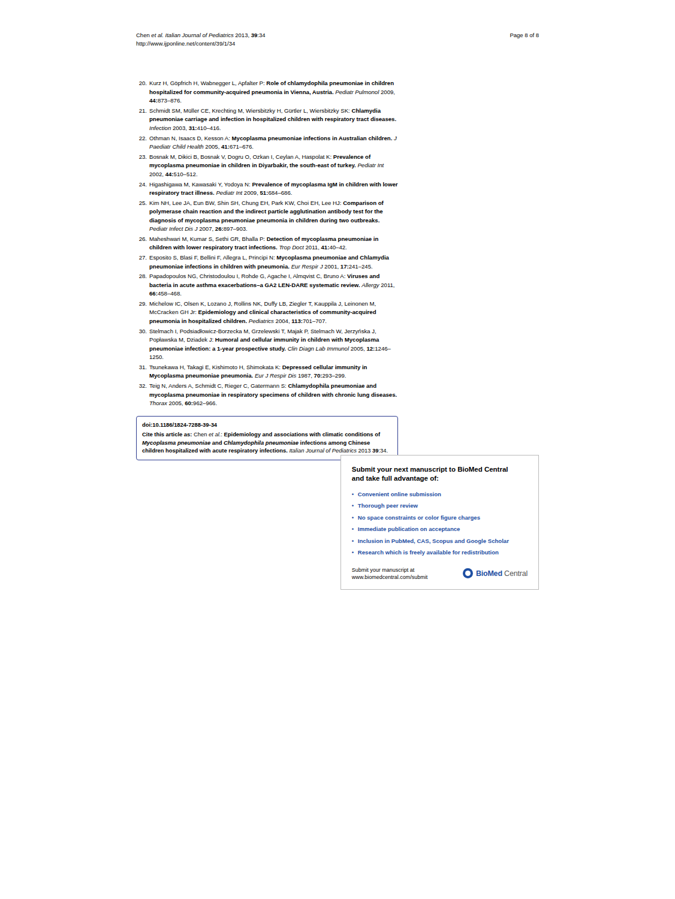Chen et al. Italian Journal of Pediatrics 2013, 39:34
http://www.ijponline.net/content/39/1/34
Page 8 of 8
Kurz H, Göpfrich H, Wabnegger L, Apfalter P: Role of chlamydophila pneumoniae in children hospitalized for community-acquired pneumonia in Vienna, Austria. Pediatr Pulmonol 2009, 44: 873–876.
Schmidt SM, Müller CE, Krechting M, Wiersbitzky H, Gürtler L, Wiersbitzky SK: Chlamydia pneumoniae carriage and infection in hospitalized children with respiratory tract diseases. Infection 2003, 31: 410–416.
Othman N, Isaacs D, Kesson A: Mycoplasma pneumoniae infections in Australian children. J Paediatr Child Health 2005, 41: 671–676.
Bosnak M, Dikici B, Bosnak V, Dogru O, Ozkan I, Ceylan A, Haspolat K: Prevalence of mycoplasma pneumoniae in children in Diyarbakir, the south-east of turkey. Pediatr Int 2002, 44: 510–512.
Higashigawa M, Kawasaki Y, Yodoya N: Prevalence of mycoplasma IgM in children with lower respiratory tract illness. Pediatr Int 2009, 51: 684–686.
Kim NH, Lee JA, Eun BW, Shin SH, Chung EH, Park KW, Choi EH, Lee HJ: Comparison of polymerase chain reaction and the indirect particle agglutination antibody test for the diagnosis of mycoplasma pneumoniae pneumonia in children during two outbreaks. Pediatr Infect Dis J 2007, 26: 897–903.
Maheshwari M, Kumar S, Sethi GR, Bhalla P: Detection of mycoplasma pneumoniae in children with lower respiratory tract infections. Trop Doct 2011, 41: 40–42.
Esposito S, Blasi F, Bellini F, Allegra L, Principi N: Mycoplasma pneumoniae and Chlamydia pneumoniae infections in children with pneumonia. Eur Respir J 2001, 17: 241–245.
Papadopoulos NG, Christodoulou I, Rohde G, Agache I, Almqvist C, Bruno A: Viruses and bacteria in acute asthma exacerbations–a GA2 LEN-DARE systematic review. Allergy 2011, 66: 458–468.
Michelow IC, Olsen K, Lozano J, Rollins NK, Duffy LB, Ziegler T, Kauppila J, Leinonen M, McCracken GH Jr: Epidemiology and clinical characteristics of community-acquired pneumonia in hospitalized children. Pediatrics 2004, 113: 701–707.
Stelmach I, Podsiadłowicz-Borzecka M, Grzelewski T, Majak P, Stelmach W, Jerzyńska J, Popławska M, Dziadek J: Humoral and cellular immunity in children with Mycoplasma pneumoniae infection: a 1-year prospective study. Clin Diagn Lab Immunol 2005, 12: 1246–1250.
Tsunekawa H, Takagi E, Kishimoto H, Shimokata K: Depressed cellular immunity in Mycoplasma pneumoniae pneumonia. Eur J Respir Dis 1987, 70: 293–299.
Teig N, Anders A, Schmidt C, Rieger C, Gatermann S: Chlamydophila pneumoniae and mycoplasma pneumoniae in respiratory specimens of children with chronic lung diseases. Thorax 2005, 60: 962–966.
doi:10.1186/1824-7288-39-34
Cite this article as: Chen et al.: Epidemiology and associations with climatic conditions of Mycoplasma pneumoniae and Chlamydophila pneumoniae infections among Chinese children hospitalized with acute respiratory infections. Italian Journal of Pediatrics 2013 39:34.
Submit your next manuscript to BioMed Central
and take full advantage of:
Convenient online submission
Thorough peer review
No space constraints or color figure charges
Immediate publication on acceptance
Inclusion in PubMed, CAS, Scopus and Google Scholar
Research which is freely available for redistribution
Submit your manuscript at
www.biomedcentral.com/submit
BioMed Central